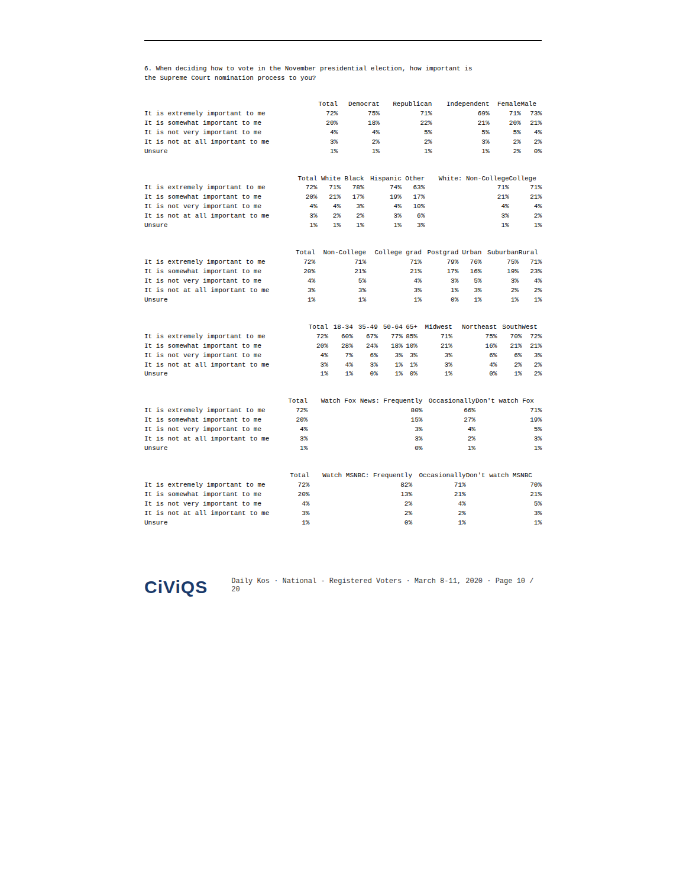6. When deciding how to vote in the November presidential election, how important is the Supreme Court nomination process to you?
| | Total | Democrat | Republican | Independent | Female | Male |
| It is extremely important to me | 72% | 75% | 71% | 69% | 71% | 73% |
| It is somewhat important to me | 20% | 18% | 22% | 21% | 20% | 21% |
| It is not very important to me | 4% | 4% | 5% | 5% | 5% | 4% |
| It is not at all important to me | 3% | 2% | 2% | 3% | 2% | 2% |
| Unsure | 1% | 1% | 1% | 1% | 2% | 0% |
| | Total | White | Black | Hispanic | Other | White: Non-College | College |
| It is extremely important to me | 72% | 71% | 78% | 74% | 63% | 71% | 71% |
| It is somewhat important to me | 20% | 21% | 17% | 19% | 17% | 21% | 21% |
| It is not very important to me | 4% | 4% | 3% | 4% | 10% | 4% | 4% |
| It is not at all important to me | 3% | 2% | 2% | 3% | 6% | 3% | 2% |
| Unsure | 1% | 1% | 1% | 1% | 3% | 1% | 1% |
| | Total | Non-College | College grad | Postgrad | Urban | Suburban | Rural |
| It is extremely important to me | 72% | 71% | 71% | 79% | 76% | 75% | 71% |
| It is somewhat important to me | 20% | 21% | 21% | 17% | 16% | 19% | 23% |
| It is not very important to me | 4% | 5% | 4% | 3% | 5% | 3% | 4% |
| It is not at all important to me | 3% | 3% | 3% | 1% | 3% | 2% | 2% |
| Unsure | 1% | 1% | 1% | 0% | 1% | 1% | 1% |
| | Total | 18-34 | 35-49 | 50-64 | 65+ | Midwest | Northeast | South | West |
| It is extremely important to me | 72% | 60% | 67% | 77% | 85% | 71% | 75% | 70% | 72% |
| It is somewhat important to me | 20% | 28% | 24% | 18% | 10% | 21% | 16% | 21% | 21% |
| It is not very important to me | 4% | 7% | 6% | 3% | 3% | 3% | 6% | 6% | 3% |
| It is not at all important to me | 3% | 4% | 3% | 1% | 1% | 3% | 4% | 2% | 2% |
| Unsure | 1% | 1% | 0% | 1% | 0% | 1% | 0% | 1% | 2% |
| | Total | Watch Fox News: Frequently | Occasionally | Don't watch Fox |
| It is extremely important to me | 72% | 80% | 66% | 71% |
| It is somewhat important to me | 20% | 15% | 27% | 19% |
| It is not very important to me | 4% | 3% | 4% | 5% |
| It is not at all important to me | 3% | 3% | 2% | 3% |
| Unsure | 1% | 0% | 1% | 1% |
| | Total | Watch MSNBC: Frequently | Occasionally | Don't watch MSNBC |
| It is extremely important to me | 72% | 82% | 71% | 70% |
| It is somewhat important to me | 20% | 13% | 21% | 21% |
| It is not very important to me | 4% | 2% | 4% | 5% |
| It is not at all important to me | 3% | 2% | 2% | 3% |
| Unsure | 1% | 0% | 1% | 1% |
Ci Vi QS
Daily Kos · National - Registered Voters · March 8-11, 2020 · Page 10 / 20